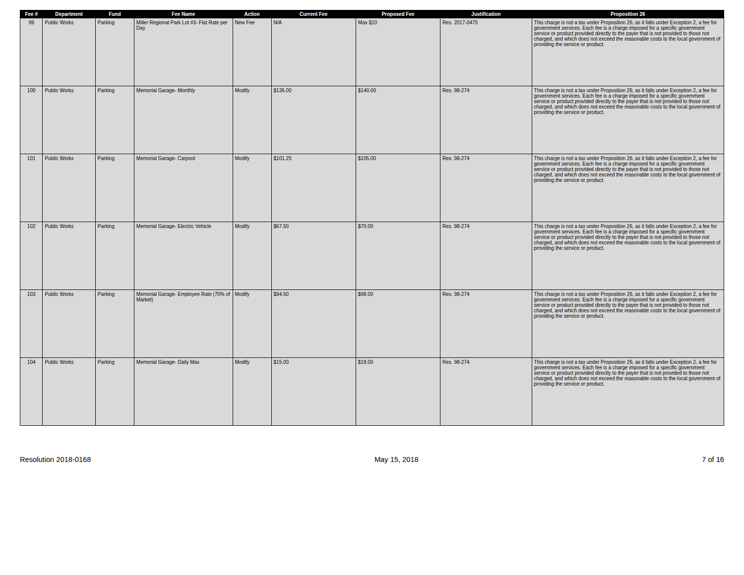| Fee # | Department | Fund | Fee Name | Action | Current Fee | Proposed Fee | Justification | Proposition 26 |
| --- | --- | --- | --- | --- | --- | --- | --- | --- |
| 99 | Public Works | Parking | Miller Regional Park Lot #3- Flat Rate per Day | New Fee | N/A | Max $10 | Res. 2017-0475 | This charge is not a tax under Proposition 26, as it falls under Exception 2, a fee for government services. Each fee is a charge imposed for a specific government service or product provided directly to the payer that is not provided to those not charged, and which does not exceed the reasonable costs to the local government of providing the service or product. |
| 100 | Public Works | Parking | Memorial Garage- Monthly | Modify | $135.00 | $140.00 | Res. 98-274 | This charge is not a tax under Proposition 26, as it falls under Exception 2, a fee for government services. Each fee is a charge imposed for a specific government service or product provided directly to the payer that is not provided to those not charged, and which does not exceed the reasonable costs to the local government of providing the service or product. |
| 101 | Public Works | Parking | Memorial Garage- Carpool | Modify | $101.25 | $105.00 | Res. 98-274 | This charge is not a tax under Proposition 26, as it falls under Exception 2, a fee for government services. Each fee is a charge imposed for a specific government service or product provided directly to the payer that is not provided to those not charged, and which does not exceed the reasonable costs to the local government of providing the service or product. |
| 102 | Public Works | Parking | Memorial Garage- Electric Vehicle | Modify | $67.50 | $70.00 | Res. 98-274 | This charge is not a tax under Proposition 26, as it falls under Exception 2, a fee for government services. Each fee is a charge imposed for a specific government service or product provided directly to the payer that is not provided to those not charged, and which does not exceed the reasonable costs to the local government of providing the service or product. |
| 103 | Public Works | Parking | Memorial Garage- Employee Rate (70% of Market) | Modify | $94.50 | $98.00 | Res. 98-274 | This charge is not a tax under Proposition 26, as it falls under Exception 2, a fee for government services. Each fee is a charge imposed for a specific government service or product provided directly to the payer that is not provided to those not charged, and which does not exceed the reasonable costs to the local government of providing the service or product. |
| 104 | Public Works | Parking | Memorial Garage- Daily Max | Modify | $15.00 | $18.00 | Res. 98-274 | This charge is not a tax under Proposition 26, as it falls under Exception 2, a fee for government services. Each fee is a charge imposed for a specific government service or product provided directly to the payer that is not provided to those not charged, and which does not exceed the reasonable costs to the local government of providing the service or product. |
Resolution 2018-0168
May 15, 2018
7 of 16